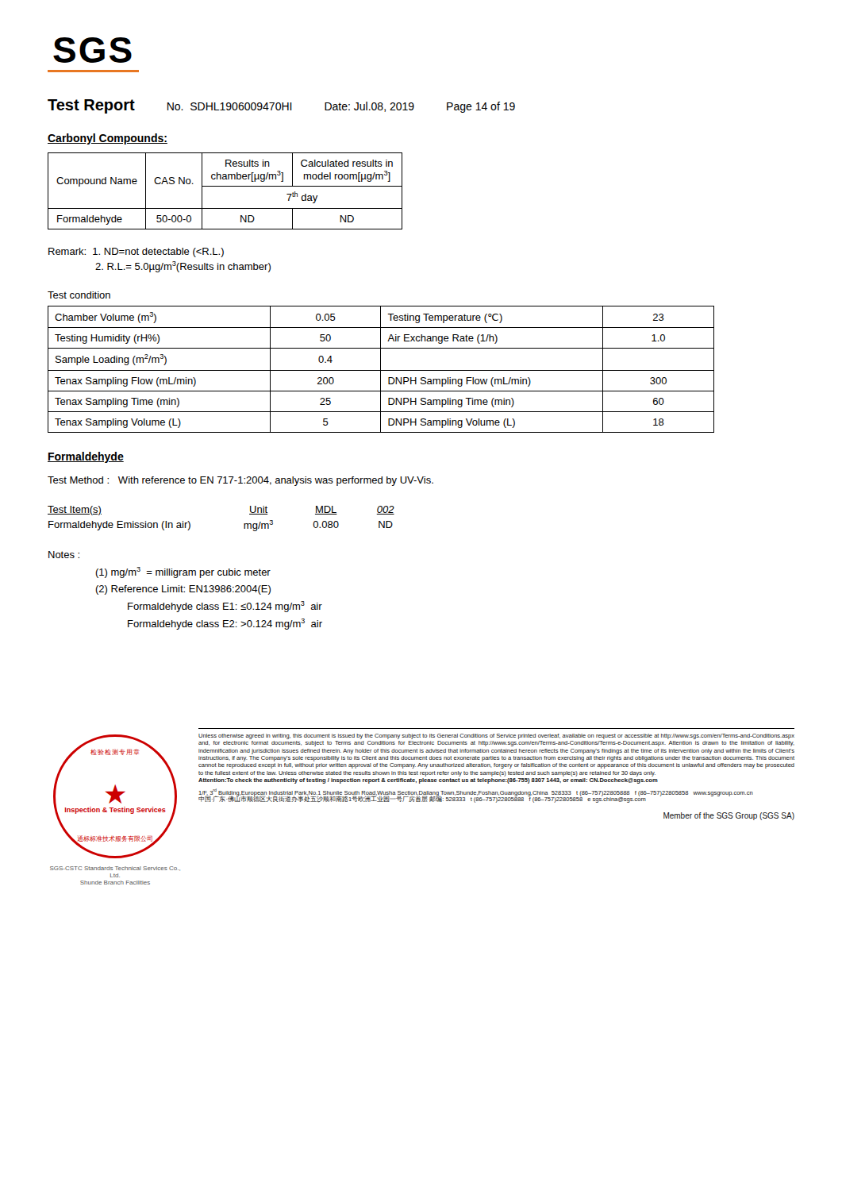SGS
Test Report No. SDHL1906009470HI Date: Jul.08, 2019 Page 14 of 19
Carbonyl Compounds:
| Compound Name | CAS No. | Results in chamber[µg/m 3 ] | Calculated results in model room[µg/m 3 ] |
| --- | --- | --- | --- |
| 7 th day |
| Formaldehyde | 50-00-0 | ND | ND |
Remark: 1. ND=not detectable (<R.L.)
2. R.L.= 5.0µg/m3(Results in chamber)
Test condition
| Chamber Volume (m 3 ) | 0.05 | Testing Temperature (℃) | 23 |
| Testing Humidity (rH%) | 50 | Air Exchange Rate (1/h) | 1.0 |
| Sample Loading (m 2 /m 3 ) | 0.4 | | |
| Tenax Sampling Flow (mL/min) | 200 | DNPH Sampling Flow (mL/min) | 300 |
| Tenax Sampling Time (min) | 25 | DNPH Sampling Time (min) | 60 |
| Tenax Sampling Volume (L) | 5 | DNPH Sampling Volume (L) | 18 |
Formaldehyde
Test Method : With reference to EN 717-1:2004, analysis was performed by UV-Vis.
| Test Item(s) | Unit | MDL | 002 |
| Formaldehyde Emission (In air) | mg/m 3 | 0.080 | ND |
Notes :
(1) mg/m3 = milligram per cubic meter
(2) Reference Limit: EN13986:2004(E)
Formaldehyde class E1: ≤0.124 mg/m3 air
Formaldehyde class E2: >0.124 mg/m3 air
检验检测专用章
★
Inspection & Testing Services
通标标准技术服务有限公司
SGS-CSTC Standards Technical Services Co., Ltd.
Shunde Branch Facilities
Unless otherwise agreed in writing, this document is issued by the Company subject to its General Conditions of Service printed overleaf, available on request or accessible at http://www.sgs.com/en/Terms-and-Conditions.aspx and, for electronic format documents, subject to Terms and Conditions for Electronic Documents at http://www.sgs.com/en/Terms-and-Conditions/Terms-e-Document.aspx. Attention is drawn to the limitation of liability, indemnification and jurisdiction issues defined therein. Any holder of this document is advised that information contained hereon reflects the Company's findings at the time of its intervention only and within the limits of Client's instructions, if any. The Company's sole responsibility is to its Client and this document does not exonerate parties to a transaction from exercising all their rights and obligations under the transaction documents. This document cannot be reproduced except in full, without prior written approval of the Company. Any unauthorized alteration, forgery or falsification of the content or appearance of this document is unlawful and offenders may be prosecuted to the fullest extent of the law. Unless otherwise stated the results shown in this test report refer only to the sample(s) tested and such sample(s) are retained for 30 days only.
Attention:To check the authenticity of testing / inspection report & certificate, please contact us at telephone:(86-755) 8307 1443, or email: CN.Doccheck@sgs.com
1/F, 3rd Building,European Industrial Park,No.1 Shunlie South Road,Wusha Section,Daliang Town,Shunde,Foshan,Guangdong,China 528333 t (86–757)22805888 f (86–757)22805858 www.sgsgroup.com.cn
中国·广东·佛山市顺德区大良街道办事处五沙顺和南路1号欧洲工业园一号厂房首层 邮编: 528333 t (86–757)22805888 f (86–757)22805858 e sgs.china@sgs.com
Member of the SGS Group (SGS SA)